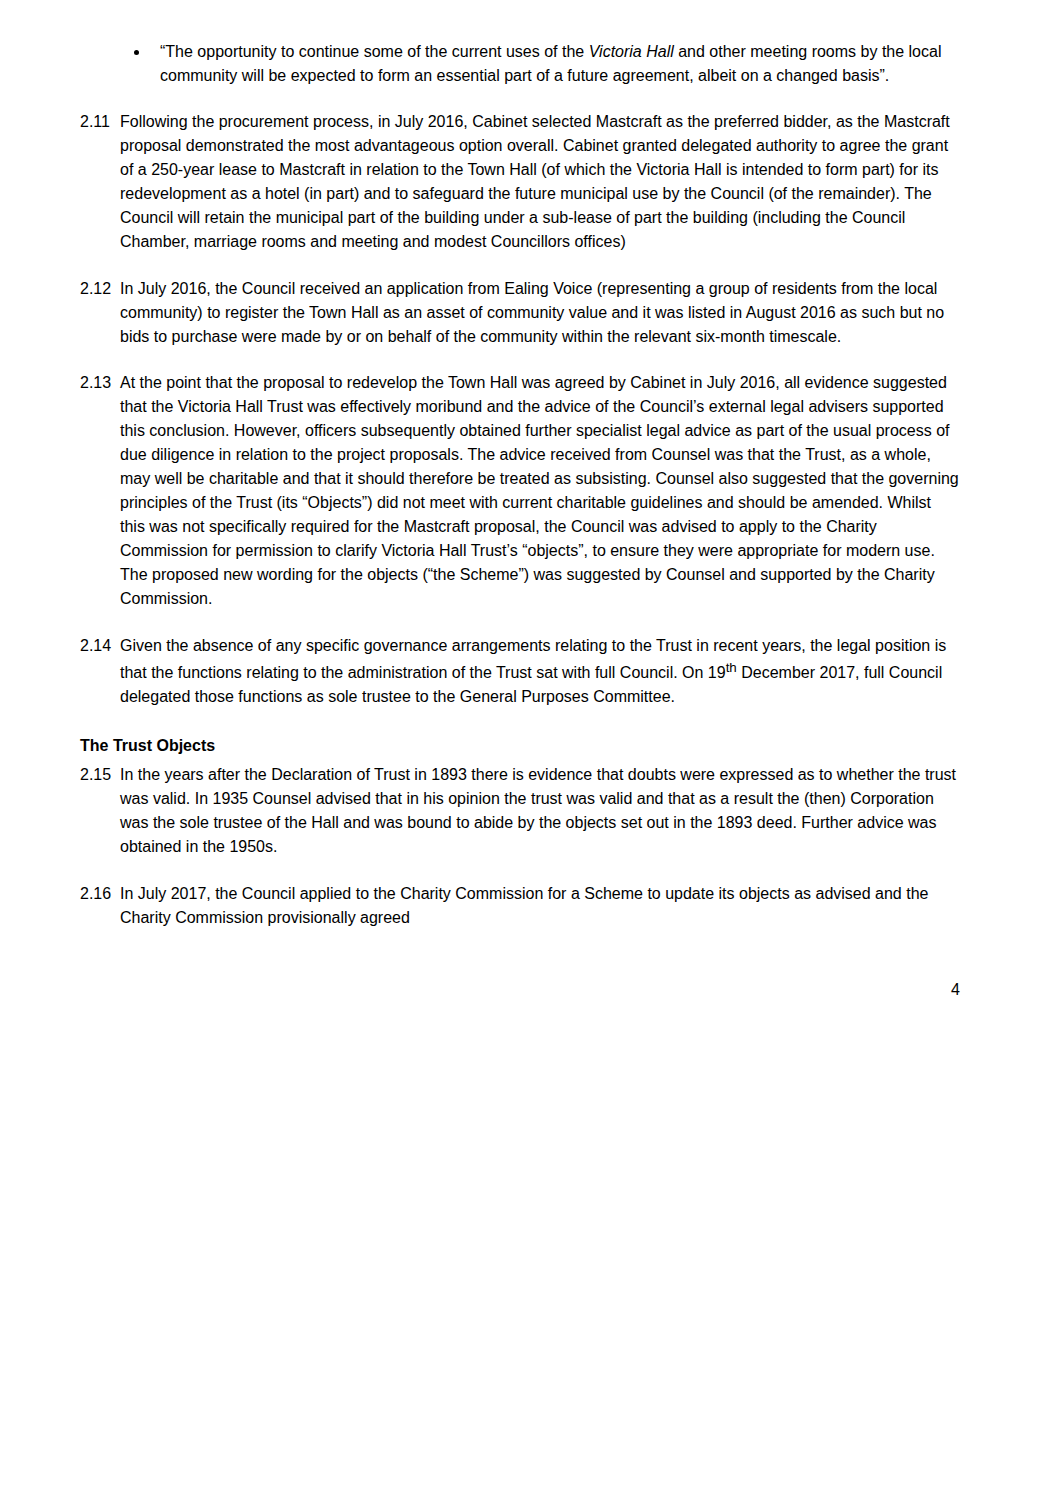“The opportunity to continue some of the current uses of the Victoria Hall and other meeting rooms by the local community will be expected to form an essential part of a future agreement, albeit on a changed basis”.
2.11
Following the procurement process, in July 2016, Cabinet selected Mastcraft as the preferred bidder, as the Mastcraft proposal demonstrated the most advantageous option overall. Cabinet granted delegated authority to agree the grant of a 250-year lease to Mastcraft in relation to the Town Hall (of which the Victoria Hall is intended to form part) for its redevelopment as a hotel (in part) and to safeguard the future municipal use by the Council (of the remainder). The Council will retain the municipal part of the building under a sub-lease of part the building (including the Council Chamber, marriage rooms and meeting and modest Councillors offices)
2.12
In July 2016, the Council received an application from Ealing Voice (representing a group of residents from the local community) to register the Town Hall as an asset of community value and it was listed in August 2016 as such but no bids to purchase were made by or on behalf of the community within the relevant six-month timescale.
2.13
At the point that the proposal to redevelop the Town Hall was agreed by Cabinet in July 2016, all evidence suggested that the Victoria Hall Trust was effectively moribund and the advice of the Council’s external legal advisers supported this conclusion. However, officers subsequently obtained further specialist legal advice as part of the usual process of due diligence in relation to the project proposals. The advice received from Counsel was that the Trust, as a whole, may well be charitable and that it should therefore be treated as subsisting. Counsel also suggested that the governing principles of the Trust (its “Objects”) did not meet with current charitable guidelines and should be amended. Whilst this was not specifically required for the Mastcraft proposal, the Council was advised to apply to the Charity Commission for permission to clarify Victoria Hall Trust’s “objects”, to ensure they were appropriate for modern use. The proposed new wording for the objects (“the Scheme”) was suggested by Counsel and supported by the Charity Commission.
2.14
Given the absence of any specific governance arrangements relating to the Trust in recent years, the legal position is that the functions relating to the administration of the Trust sat with full Council. On 19th December 2017, full Council delegated those functions as sole trustee to the General Purposes Committee.
The Trust Objects
2.15
In the years after the Declaration of Trust in 1893 there is evidence that doubts were expressed as to whether the trust was valid. In 1935 Counsel advised that in his opinion the trust was valid and that as a result the (then) Corporation was the sole trustee of the Hall and was bound to abide by the objects set out in the 1893 deed. Further advice was obtained in the 1950s.
2.16
In July 2017, the Council applied to the Charity Commission for a Scheme to update its objects as advised and the Charity Commission provisionally agreed
4